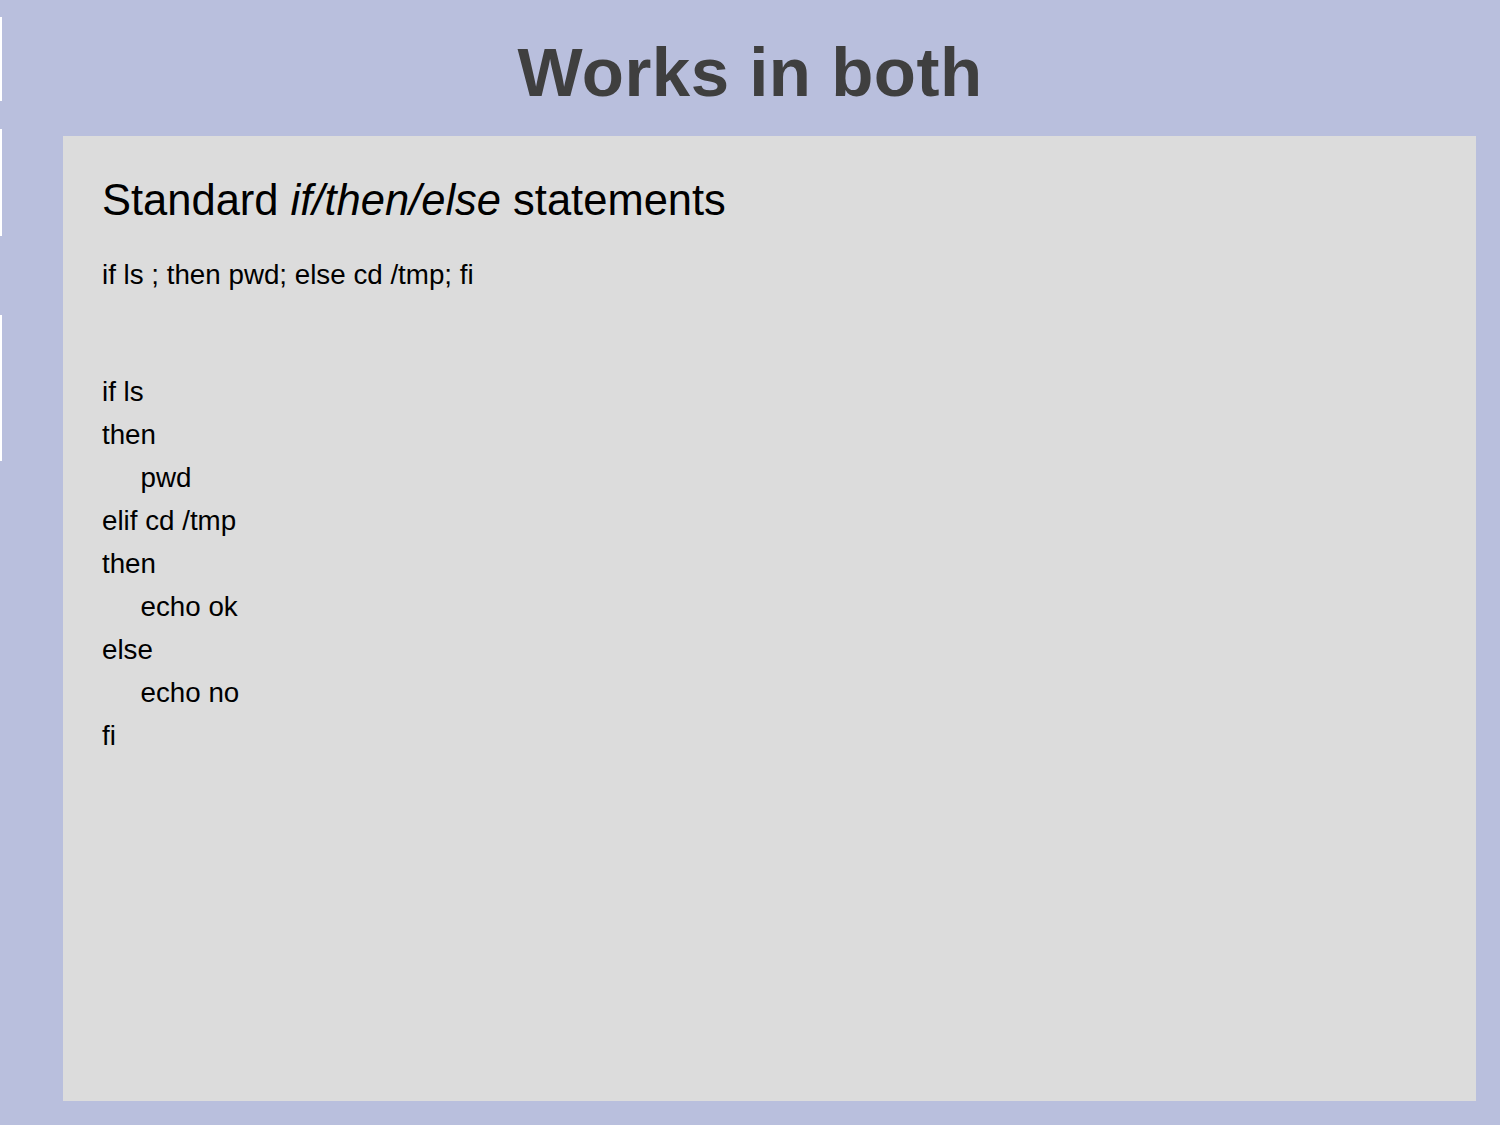Works in both
Standard if/then/else statements
if ls ; then pwd; else cd /tmp; fi

if ls
then
     pwd
elif cd /tmp
then
     echo ok
else
     echo no
fi